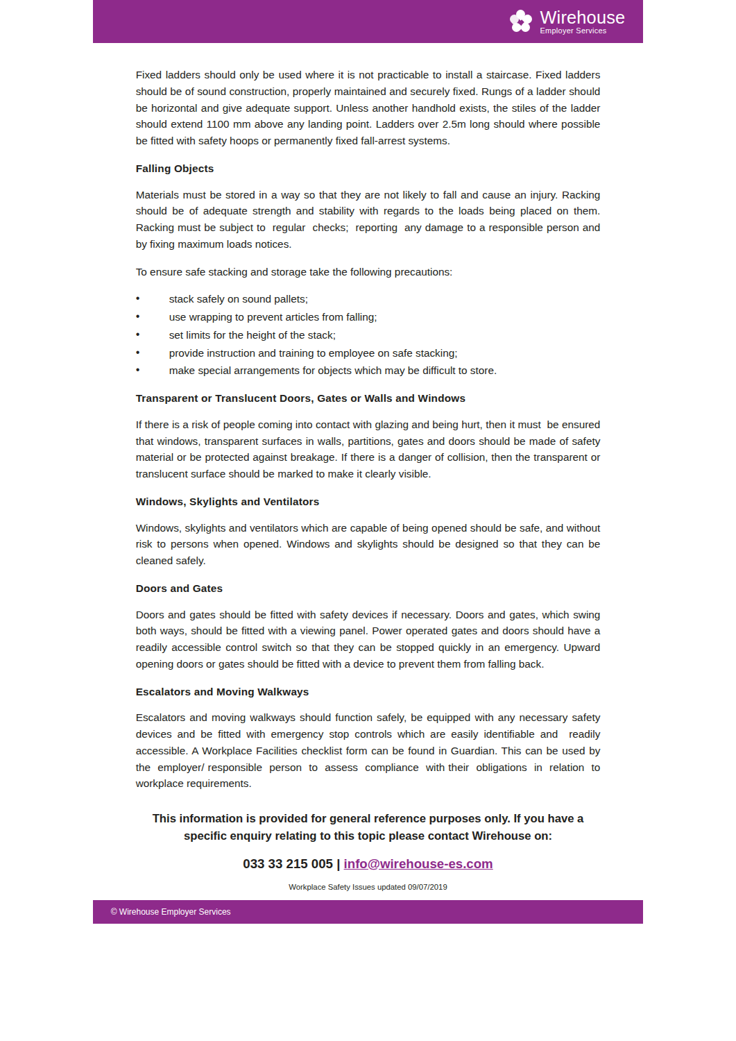Wirehouse Employer Services
Fixed ladders should only be used where it is not practicable to install a staircase. Fixed ladders should be of sound construction, properly maintained and securely fixed. Rungs of a ladder should be horizontal and give adequate support. Unless another handhold exists, the stiles of the ladder should extend 1100 mm above any landing point. Ladders over 2.5m long should where possible be fitted with safety hoops or permanently fixed fall-arrest systems.
Falling Objects
Materials must be stored in a way so that they are not likely to fall and cause an injury. Racking should be of adequate strength and stability with regards to the loads being placed on them. Racking must be subject to regular checks; reporting any damage to a responsible person and by fixing maximum loads notices.
To ensure safe stacking and storage take the following precautions:
stack safely on sound pallets;
use wrapping to prevent articles from falling;
set limits for the height of the stack;
provide instruction and training to employee on safe stacking;
make special arrangements for objects which may be difficult to store.
Transparent or Translucent Doors, Gates or Walls and Windows
If there is a risk of people coming into contact with glazing and being hurt, then it must be ensured that windows, transparent surfaces in walls, partitions, gates and doors should be made of safety material or be protected against breakage. If there is a danger of collision, then the transparent or translucent surface should be marked to make it clearly visible.
Windows, Skylights and Ventilators
Windows, skylights and ventilators which are capable of being opened should be safe, and without risk to persons when opened. Windows and skylights should be designed so that they can be cleaned safely.
Doors and Gates
Doors and gates should be fitted with safety devices if necessary. Doors and gates, which swing both ways, should be fitted with a viewing panel. Power operated gates and doors should have a readily accessible control switch so that they can be stopped quickly in an emergency. Upward opening doors or gates should be fitted with a device to prevent them from falling back.
Escalators and Moving Walkways
Escalators and moving walkways should function safely, be equipped with any necessary safety devices and be fitted with emergency stop controls which are easily identifiable and readily accessible. A Workplace Facilities checklist form can be found in Guardian. This can be used by the employer/ responsible person to assess compliance with their obligations in relation to workplace requirements.
This information is provided for general reference purposes only. If you have a specific enquiry relating to this topic please contact Wirehouse on:
033 33 215 005 | info@wirehouse-es.com
Workplace Safety Issues updated 09/07/2019
© Wirehouse Employer Services